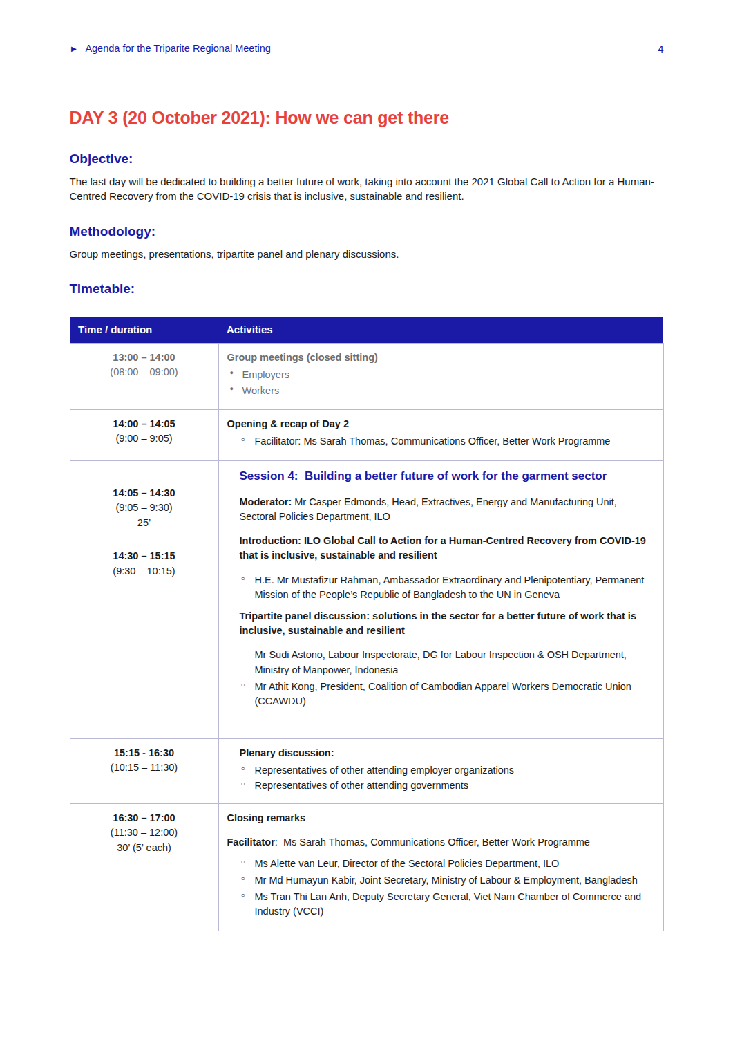► Agenda for the Triparite Regional Meeting
4
DAY 3 (20 October 2021): How we can get there
Objective:
The last day will be dedicated to building a better future of work, taking into account the 2021 Global Call to Action for a Human-Centred Recovery from the COVID-19 crisis that is inclusive, sustainable and resilient.
Methodology:
Group meetings, presentations, tripartite panel and plenary discussions.
Timetable:
| Time / duration | Activities |
| --- | --- |
| 13:00 – 14:00 (08:00 – 09:00) | Group meetings (closed sitting) Employers Workers |
| 14:00 – 14:05 (9:00 – 9:05) | Opening & recap of Day 2 Facilitator: Ms Sarah Thomas, Communications Officer, Better Work Programme |
| 14:05 – 14:30 (9:05 – 9:30) 25’ 14:30 – 15:15 (9:30 – 10:15) | Session 4: Building a better future of work for the garment sector Moderator: Mr Casper Edmonds, Head, Extractives, Energy and Manufacturing Unit, Sectoral Policies Department, ILO Introduction: ILO Global Call to Action for a Human-Centred Recovery from COVID-19 that is inclusive, sustainable and resilient H.E. Mr Mustafizur Rahman, Ambassador Extraordinary and Plenipotentiary, Permanent Mission of the People’s Republic of Bangladesh to the UN in Geneva Tripartite panel discussion: solutions in the sector for a better future of work that is inclusive, sustainable and resilient Mr Sudi Astono, Labour Inspectorate, DG for Labour Inspection & OSH Department, Ministry of Manpower, Indonesia Mr Athit Kong, President, Coalition of Cambodian Apparel Workers Democratic Union (CCAWDU) |
| 15:15 - 16:30 (10:15 – 11:30) | Plenary discussion: Representatives of other attending employer organizations Representatives of other attending governments |
| 16:30 – 17:00 (11:30 – 12:00) 30’ (5’ each) | Closing remarks Facilitator : Ms Sarah Thomas, Communications Officer, Better Work Programme Ms Alette van Leur, Director of the Sectoral Policies Department, ILO Mr Md Humayun Kabir, Joint Secretary, Ministry of Labour & Employment, Bangladesh Ms Tran Thi Lan Anh, Deputy Secretary General, Viet Nam Chamber of Commerce and Industry (VCCI) |